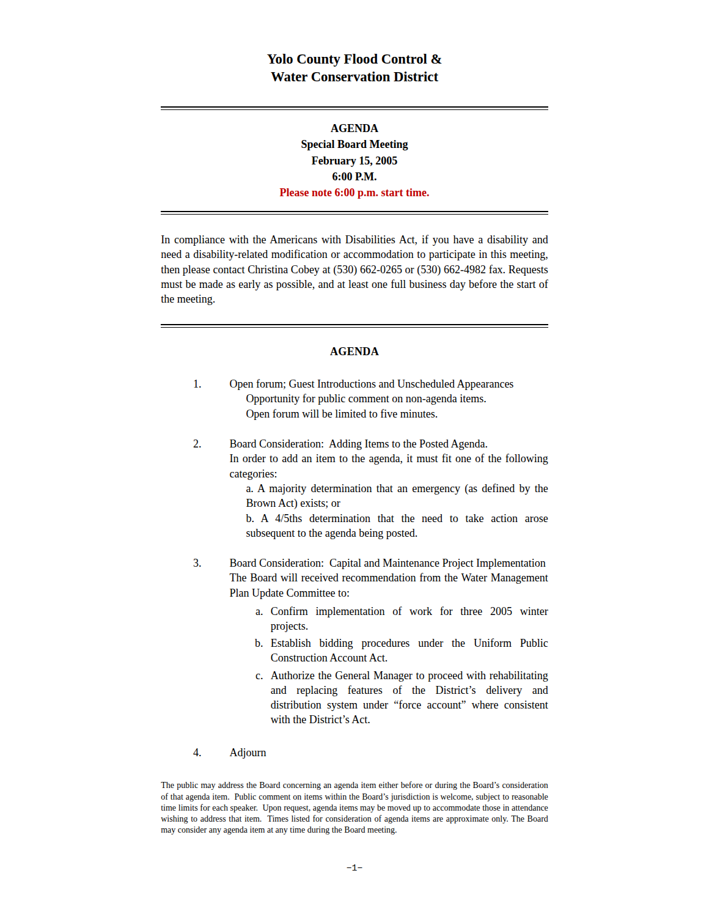Yolo County Flood Control &
Water Conservation District
AGENDA
Special Board Meeting
February 15, 2005
6:00 P.M.
Please note 6:00 p.m. start time.
In compliance with the Americans with Disabilities Act, if you have a disability and need a disability-related modification or accommodation to participate in this meeting, then please contact Christina Cobey at (530) 662-0265 or (530) 662-4982 fax. Requests must be made as early as possible, and at least one full business day before the start of the meeting.
AGENDA
1. Open forum; Guest Introductions and Unscheduled Appearances
Opportunity for public comment on non-agenda items.
Open forum will be limited to five minutes.
2. Board Consideration: Adding Items to the Posted Agenda.
In order to add an item to the agenda, it must fit one of the following categories:
a. A majority determination that an emergency (as defined by the Brown Act) exists; or
b. A 4/5ths determination that the need to take action arose subsequent to the agenda being posted.
3. Board Consideration: Capital and Maintenance Project Implementation
The Board will received recommendation from the Water Management Plan Update Committee to:
Confirm implementation of work for three 2005 winter projects.
Establish bidding procedures under the Uniform Public Construction Account Act.
Authorize the General Manager to proceed with rehabilitating and replacing features of the District’s delivery and distribution system under “force account” where consistent with the District’s Act.
4. Adjourn
The public may address the Board concerning an agenda item either before or during the Board’s consideration of that agenda item. Public comment on items within the Board’s jurisdiction is welcome, subject to reasonable time limits for each speaker. Upon request, agenda items may be moved up to accommodate those in attendance wishing to address that item. Times listed for consideration of agenda items are approximate only. The Board may consider any agenda item at any time during the Board meeting.
−1−